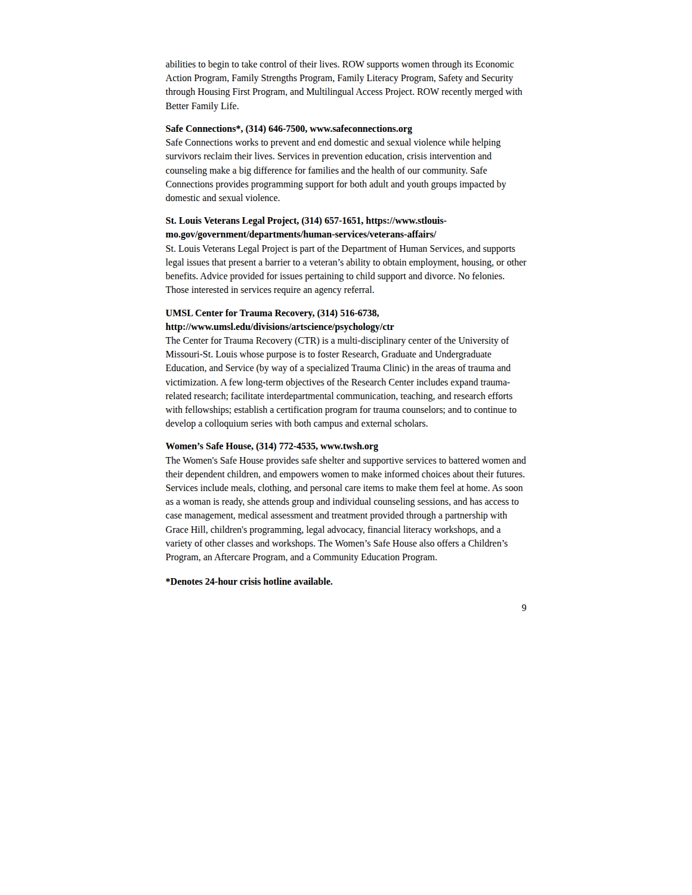abilities to begin to take control of their lives. ROW supports women through its Economic Action Program, Family Strengths Program, Family Literacy Program, Safety and Security through Housing First Program, and Multilingual Access Project. ROW recently merged with Better Family Life.
Safe Connections*, (314) 646-7500, www.safeconnections.org
Safe Connections works to prevent and end domestic and sexual violence while helping survivors reclaim their lives. Services in prevention education, crisis intervention and counseling make a big difference for families and the health of our community. Safe Connections provides programming support for both adult and youth groups impacted by domestic and sexual violence.
St. Louis Veterans Legal Project, (314) 657-1651, https://www.stlouis-mo.gov/government/departments/human-services/veterans-affairs/
St. Louis Veterans Legal Project is part of the Department of Human Services, and supports legal issues that present a barrier to a veteran’s ability to obtain employment, housing, or other benefits. Advice provided for issues pertaining to child support and divorce. No felonies. Those interested in services require an agency referral.
UMSL Center for Trauma Recovery, (314) 516-6738,
http://www.umsl.edu/divisions/artscience/psychology/ctr
The Center for Trauma Recovery (CTR) is a multi-disciplinary center of the University of Missouri-St. Louis whose purpose is to foster Research, Graduate and Undergraduate Education, and Service (by way of a specialized Trauma Clinic) in the areas of trauma and victimization. A few long-term objectives of the Research Center includes expand trauma-related research; facilitate interdepartmental communication, teaching, and research efforts with fellowships; establish a certification program for trauma counselors; and to continue to develop a colloquium series with both campus and external scholars.
Women’s Safe House, (314) 772-4535, www.twsh.org
The Women's Safe House provides safe shelter and supportive services to battered women and their dependent children, and empowers women to make informed choices about their futures. Services include meals, clothing, and personal care items to make them feel at home. As soon as a woman is ready, she attends group and individual counseling sessions, and has access to case management, medical assessment and treatment provided through a partnership with Grace Hill, children's programming, legal advocacy, financial literacy workshops, and a variety of other classes and workshops. The Women’s Safe House also offers a Children’s Program, an Aftercare Program, and a Community Education Program.
*Denotes 24-hour crisis hotline available.
9